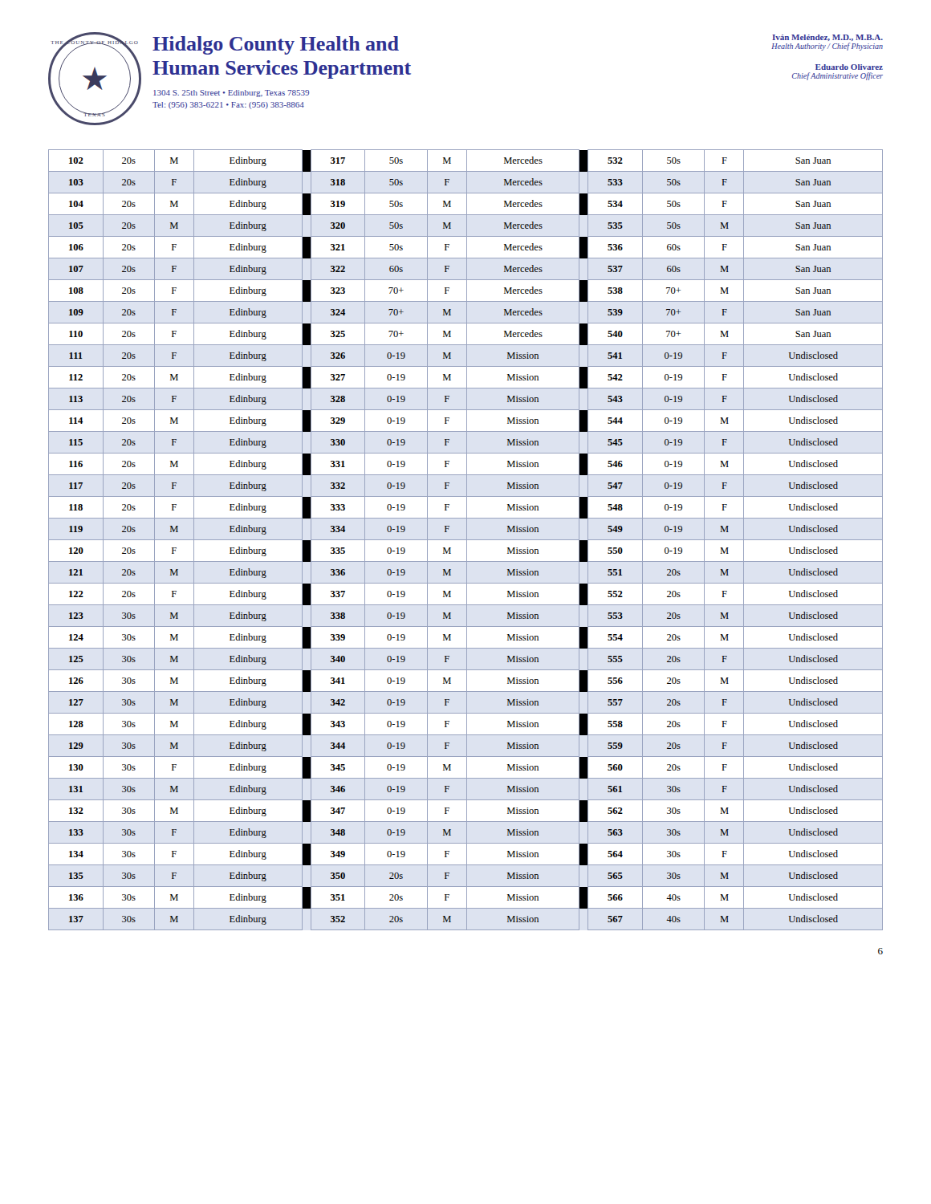THE COUNTY OF HIDALGO
★
TEXAS
Hidalgo County Health and
Human Services Department
1304 S. 25th Street • Edinburg, Texas 78539
Tel: (956) 383-6221 • Fax: (956) 383-8864
Iván Meléndez, M.D., M.B.A.
Health Authority / Chief Physician
Eduardo Olivarez
Chief Administrative Officer
| 102 | 20s | M | Edinburg | | 317 | 50s | M | Mercedes | | 532 | 50s | F | San Juan |
| 103 | 20s | F | Edinburg | | 318 | 50s | F | Mercedes | | 533 | 50s | F | San Juan |
| 104 | 20s | M | Edinburg | | 319 | 50s | M | Mercedes | | 534 | 50s | F | San Juan |
| 105 | 20s | M | Edinburg | | 320 | 50s | M | Mercedes | | 535 | 50s | M | San Juan |
| 106 | 20s | F | Edinburg | | 321 | 50s | F | Mercedes | | 536 | 60s | F | San Juan |
| 107 | 20s | F | Edinburg | | 322 | 60s | F | Mercedes | | 537 | 60s | M | San Juan |
| 108 | 20s | F | Edinburg | | 323 | 70+ | F | Mercedes | | 538 | 70+ | M | San Juan |
| 109 | 20s | F | Edinburg | | 324 | 70+ | M | Mercedes | | 539 | 70+ | F | San Juan |
| 110 | 20s | F | Edinburg | | 325 | 70+ | M | Mercedes | | 540 | 70+ | M | San Juan |
| 111 | 20s | F | Edinburg | | 326 | 0-19 | M | Mission | | 541 | 0-19 | F | Undisclosed |
| 112 | 20s | M | Edinburg | | 327 | 0-19 | M | Mission | | 542 | 0-19 | F | Undisclosed |
| 113 | 20s | F | Edinburg | | 328 | 0-19 | F | Mission | | 543 | 0-19 | F | Undisclosed |
| 114 | 20s | M | Edinburg | | 329 | 0-19 | F | Mission | | 544 | 0-19 | M | Undisclosed |
| 115 | 20s | F | Edinburg | | 330 | 0-19 | F | Mission | | 545 | 0-19 | F | Undisclosed |
| 116 | 20s | M | Edinburg | | 331 | 0-19 | F | Mission | | 546 | 0-19 | M | Undisclosed |
| 117 | 20s | F | Edinburg | | 332 | 0-19 | F | Mission | | 547 | 0-19 | F | Undisclosed |
| 118 | 20s | F | Edinburg | | 333 | 0-19 | F | Mission | | 548 | 0-19 | F | Undisclosed |
| 119 | 20s | M | Edinburg | | 334 | 0-19 | F | Mission | | 549 | 0-19 | M | Undisclosed |
| 120 | 20s | F | Edinburg | | 335 | 0-19 | M | Mission | | 550 | 0-19 | M | Undisclosed |
| 121 | 20s | M | Edinburg | | 336 | 0-19 | M | Mission | | 551 | 20s | M | Undisclosed |
| 122 | 20s | F | Edinburg | | 337 | 0-19 | M | Mission | | 552 | 20s | F | Undisclosed |
| 123 | 30s | M | Edinburg | | 338 | 0-19 | M | Mission | | 553 | 20s | M | Undisclosed |
| 124 | 30s | M | Edinburg | | 339 | 0-19 | M | Mission | | 554 | 20s | M | Undisclosed |
| 125 | 30s | M | Edinburg | | 340 | 0-19 | F | Mission | | 555 | 20s | F | Undisclosed |
| 126 | 30s | M | Edinburg | | 341 | 0-19 | M | Mission | | 556 | 20s | M | Undisclosed |
| 127 | 30s | M | Edinburg | | 342 | 0-19 | F | Mission | | 557 | 20s | F | Undisclosed |
| 128 | 30s | M | Edinburg | | 343 | 0-19 | F | Mission | | 558 | 20s | F | Undisclosed |
| 129 | 30s | M | Edinburg | | 344 | 0-19 | F | Mission | | 559 | 20s | F | Undisclosed |
| 130 | 30s | F | Edinburg | | 345 | 0-19 | M | Mission | | 560 | 20s | F | Undisclosed |
| 131 | 30s | M | Edinburg | | 346 | 0-19 | F | Mission | | 561 | 30s | F | Undisclosed |
| 132 | 30s | M | Edinburg | | 347 | 0-19 | F | Mission | | 562 | 30s | M | Undisclosed |
| 133 | 30s | F | Edinburg | | 348 | 0-19 | M | Mission | | 563 | 30s | M | Undisclosed |
| 134 | 30s | F | Edinburg | | 349 | 0-19 | F | Mission | | 564 | 30s | F | Undisclosed |
| 135 | 30s | F | Edinburg | | 350 | 20s | F | Mission | | 565 | 30s | M | Undisclosed |
| 136 | 30s | M | Edinburg | | 351 | 20s | F | Mission | | 566 | 40s | M | Undisclosed |
| 137 | 30s | M | Edinburg | | 352 | 20s | M | Mission | | 567 | 40s | M | Undisclosed |
6